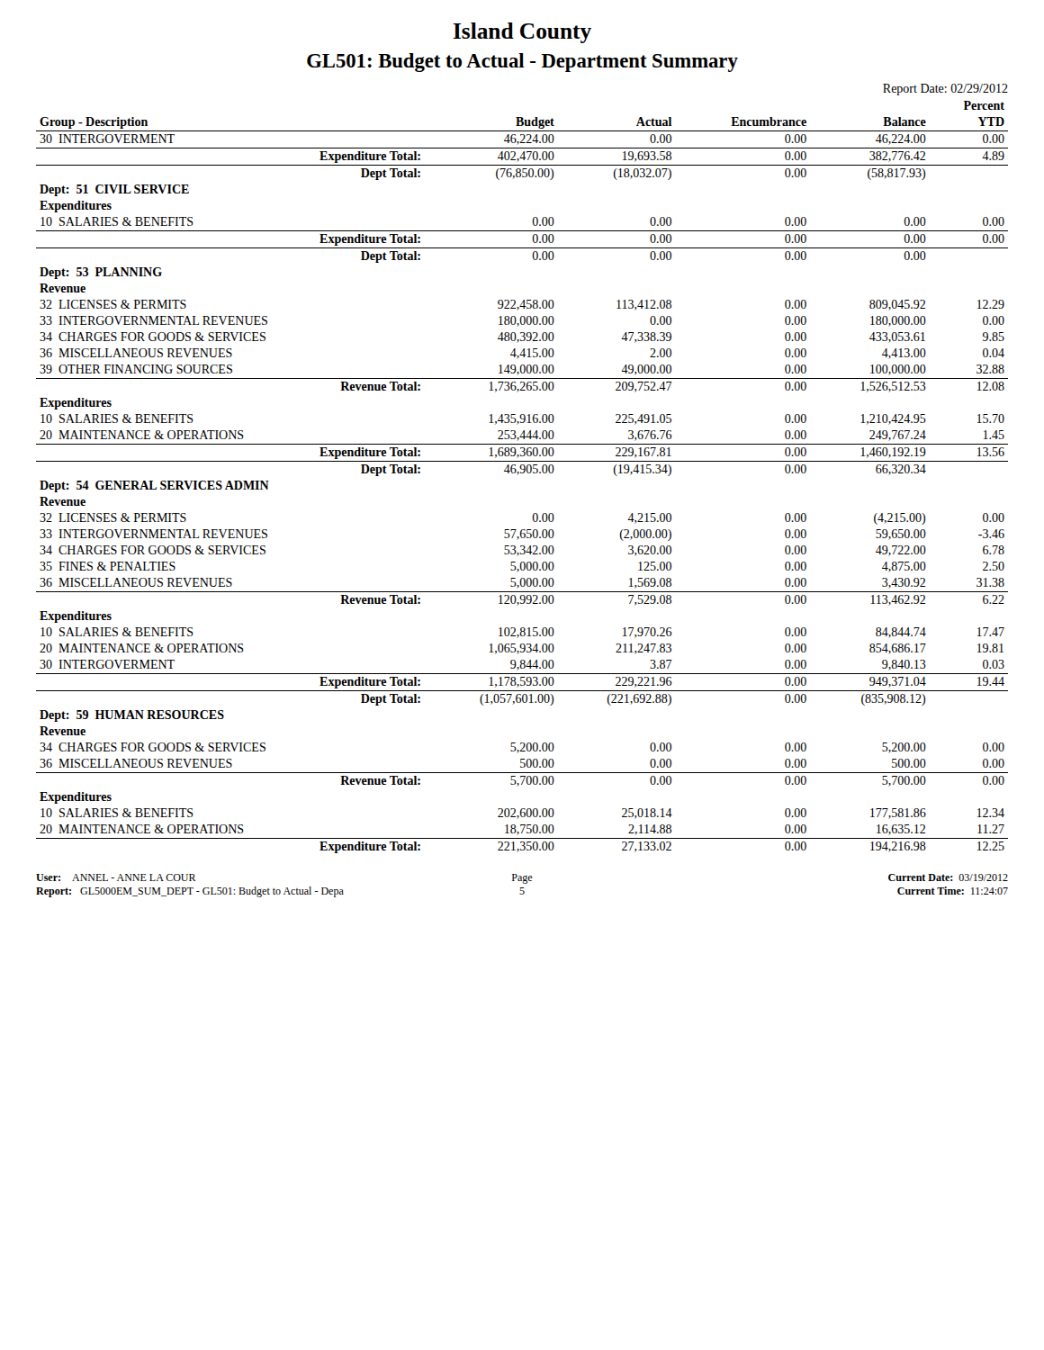Island County
GL501: Budget to Actual - Department Summary
Report Date: 02/29/2012
| | | | | | Percent |
| --- | --- | --- | --- | --- | --- |
| Group - Description | Budget | Actual | Encumbrance | Balance | YTD |
| 30 INTERGOVERMENT | 46,224.00 | 0.00 | 0.00 | 46,224.00 | 0.00 |
| Expenditure Total: | 402,470.00 | 19,693.58 | 0.00 | 382,776.42 | 4.89 |
| Dept Total: | (76,850.00) | (18,032.07) | 0.00 | (58,817.93) | |
| Dept: 51 CIVIL SERVICE |
| Expenditures |
| 10 SALARIES & BENEFITS | 0.00 | 0.00 | 0.00 | 0.00 | 0.00 |
| Expenditure Total: | 0.00 | 0.00 | 0.00 | 0.00 | 0.00 |
| Dept Total: | 0.00 | 0.00 | 0.00 | 0.00 | |
| Dept: 53 PLANNING |
| Revenue |
| 32 LICENSES & PERMITS | 922,458.00 | 113,412.08 | 0.00 | 809,045.92 | 12.29 |
| 33 INTERGOVERNMENTAL REVENUES | 180,000.00 | 0.00 | 0.00 | 180,000.00 | 0.00 |
| 34 CHARGES FOR GOODS & SERVICES | 480,392.00 | 47,338.39 | 0.00 | 433,053.61 | 9.85 |
| 36 MISCELLANEOUS REVENUES | 4,415.00 | 2.00 | 0.00 | 4,413.00 | 0.04 |
| 39 OTHER FINANCING SOURCES | 149,000.00 | 49,000.00 | 0.00 | 100,000.00 | 32.88 |
| Revenue Total: | 1,736,265.00 | 209,752.47 | 0.00 | 1,526,512.53 | 12.08 |
| Expenditures |
| 10 SALARIES & BENEFITS | 1,435,916.00 | 225,491.05 | 0.00 | 1,210,424.95 | 15.70 |
| 20 MAINTENANCE & OPERATIONS | 253,444.00 | 3,676.76 | 0.00 | 249,767.24 | 1.45 |
| Expenditure Total: | 1,689,360.00 | 229,167.81 | 0.00 | 1,460,192.19 | 13.56 |
| Dept Total: | 46,905.00 | (19,415.34) | 0.00 | 66,320.34 | |
| Dept: 54 GENERAL SERVICES ADMIN |
| Revenue |
| 32 LICENSES & PERMITS | 0.00 | 4,215.00 | 0.00 | (4,215.00) | 0.00 |
| 33 INTERGOVERNMENTAL REVENUES | 57,650.00 | (2,000.00) | 0.00 | 59,650.00 | -3.46 |
| 34 CHARGES FOR GOODS & SERVICES | 53,342.00 | 3,620.00 | 0.00 | 49,722.00 | 6.78 |
| 35 FINES & PENALTIES | 5,000.00 | 125.00 | 0.00 | 4,875.00 | 2.50 |
| 36 MISCELLANEOUS REVENUES | 5,000.00 | 1,569.08 | 0.00 | 3,430.92 | 31.38 |
| Revenue Total: | 120,992.00 | 7,529.08 | 0.00 | 113,462.92 | 6.22 |
| Expenditures |
| 10 SALARIES & BENEFITS | 102,815.00 | 17,970.26 | 0.00 | 84,844.74 | 17.47 |
| 20 MAINTENANCE & OPERATIONS | 1,065,934.00 | 211,247.83 | 0.00 | 854,686.17 | 19.81 |
| 30 INTERGOVERMENT | 9,844.00 | 3.87 | 0.00 | 9,840.13 | 0.03 |
| Expenditure Total: | 1,178,593.00 | 229,221.96 | 0.00 | 949,371.04 | 19.44 |
| Dept Total: | (1,057,601.00) | (221,692.88) | 0.00 | (835,908.12) | |
| Dept: 59 HUMAN RESOURCES |
| Revenue |
| 34 CHARGES FOR GOODS & SERVICES | 5,200.00 | 0.00 | 0.00 | 5,200.00 | 0.00 |
| 36 MISCELLANEOUS REVENUES | 500.00 | 0.00 | 0.00 | 500.00 | 0.00 |
| Revenue Total: | 5,700.00 | 0.00 | 0.00 | 5,700.00 | 0.00 |
| Expenditures |
| 10 SALARIES & BENEFITS | 202,600.00 | 25,018.14 | 0.00 | 177,581.86 | 12.34 |
| 20 MAINTENANCE & OPERATIONS | 18,750.00 | 2,114.88 | 0.00 | 16,635.12 | 11.27 |
| Expenditure Total: | 221,350.00 | 27,133.02 | 0.00 | 194,216.98 | 12.25 |
| User: ANNEL - ANNE LA COUR | Page | Current Date: 03/19/2012 |
| Report: GL5000EM_SUM_DEPT - GL501: Budget to Actual - Depa | 5 | Current Time: 11:24:07 |